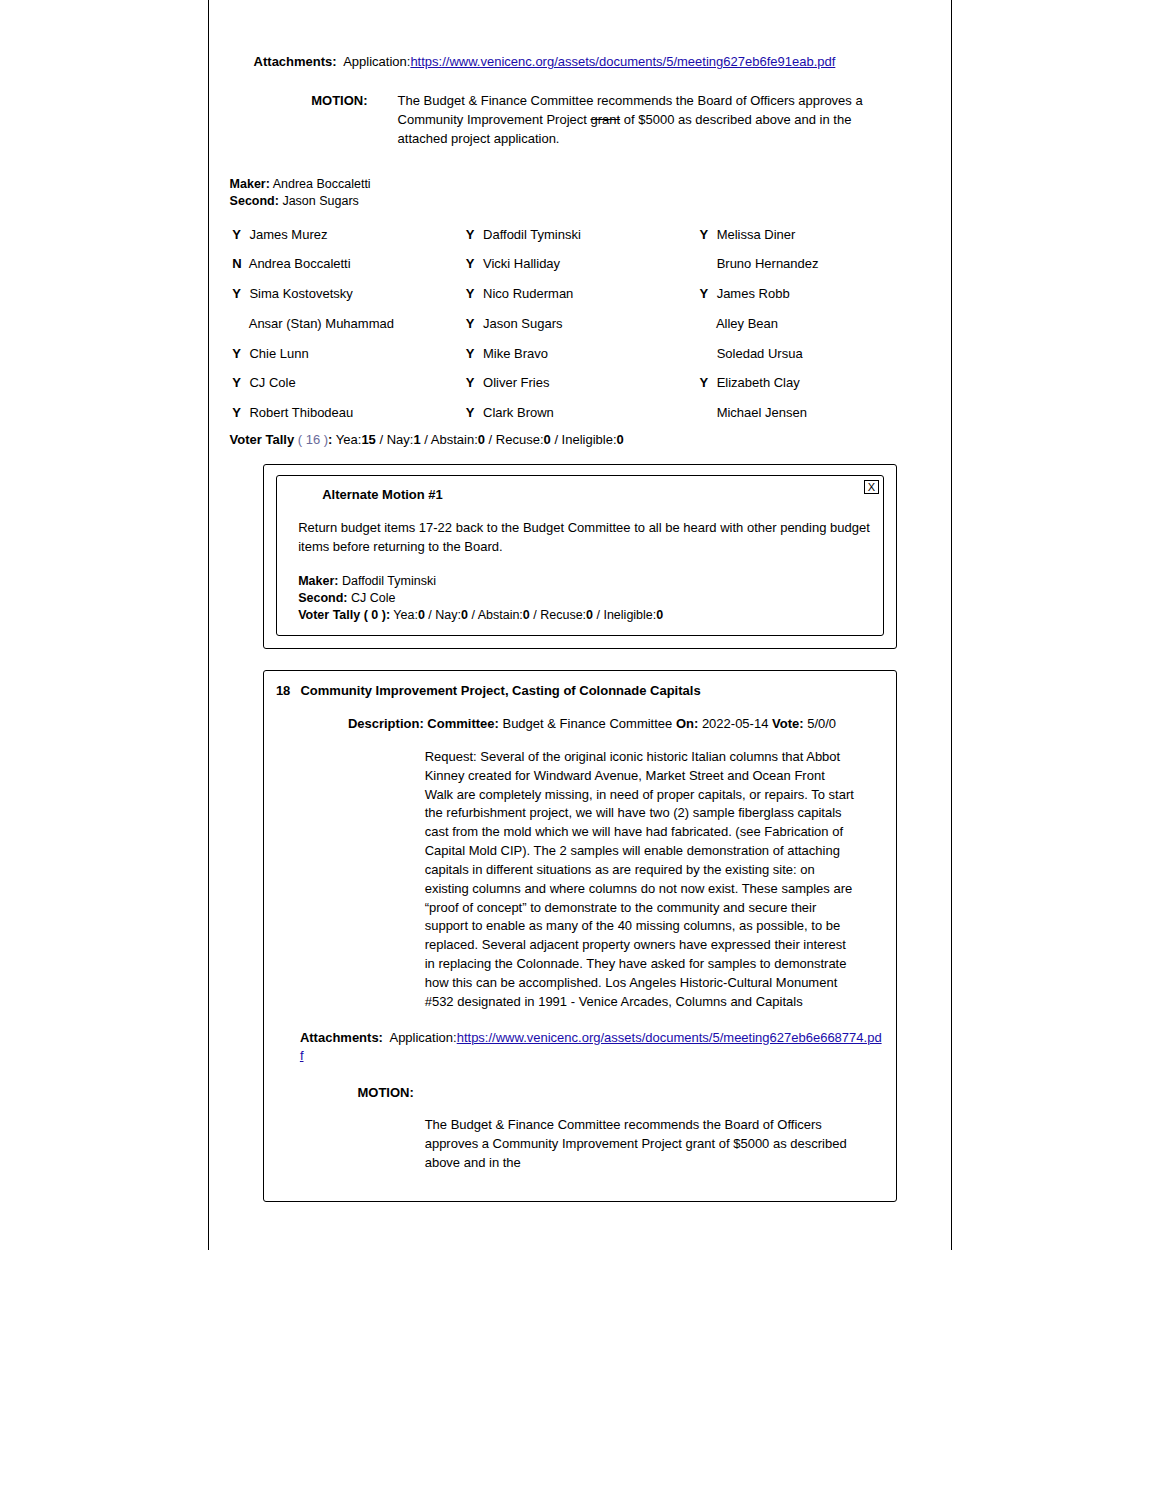Attachments: Application:https://www.venicenc.org/assets/documents/5/meeting627eb6fe91eab.pdf
MOTION:
The Budget & Finance Committee recommends the Board of Officers approves a Community Improvement Project grant of $5000 as described above and in the attached project application.
Maker: Andrea Boccaletti
Second: Jason Sugars
| Y James Murez | Y Daffodil Tyminski | Y Melissa Diner |
| N Andrea Boccaletti | Y Vicki Halliday | Bruno Hernandez |
| Y Sima Kostovetsky | Y Nico Ruderman | Y James Robb |
| Ansar (Stan) Muhammad | Y Jason Sugars | Alley Bean |
| Y Chie Lunn | Y Mike Bravo | Soledad Ursua |
| Y CJ Cole | Y Oliver Fries | Y Elizabeth Clay |
| Y Robert Thibodeau | Y Clark Brown | Michael Jensen |
Voter Tally ( 16 ): Yea:15 / Nay:1 / Abstain:0 / Recuse:0 / Ineligible:0
X
Alternate Motion #1
Return budget items 17-22 back to the Budget Committee to all be heard with other pending budget items before returning to the Board.
Maker: Daffodil Tyminski
Second: CJ Cole
Voter Tally ( 0 ): Yea:0 / Nay:0 / Abstain:0 / Recuse:0 / Ineligible:0
18 Community Improvement Project, Casting of Colonnade Capitals
Description: Committee: Budget & Finance Committee On: 2022-05-14 Vote: 5/0/0
Request: Several of the original iconic historic Italian columns that Abbot Kinney created for Windward Avenue, Market Street and Ocean Front Walk are completely missing, in need of proper capitals, or repairs. To start the refurbishment project, we will have two (2) sample fiberglass capitals cast from the mold which we will have had fabricated. (see Fabrication of Capital Mold CIP). The 2 samples will enable demonstration of attaching capitals in different situations as are required by the existing site: on existing columns and where columns do not now exist. These samples are “proof of concept” to demonstrate to the community and secure their support to enable as many of the 40 missing columns, as possible, to be replaced. Several adjacent property owners have expressed their interest in replacing the Colonnade. They have asked for samples to demonstrate how this can be accomplished. Los Angeles Historic-Cultural Monument #532 designated in 1991 - Venice Arcades, Columns and Capitals
Attachments: Application:https://www.venicenc.org/assets/documents/5/meeting627eb6e668774.pdf
MOTION:
The Budget & Finance Committee recommends the Board of Officers approves a Community Improvement Project grant of $5000 as described above and in the